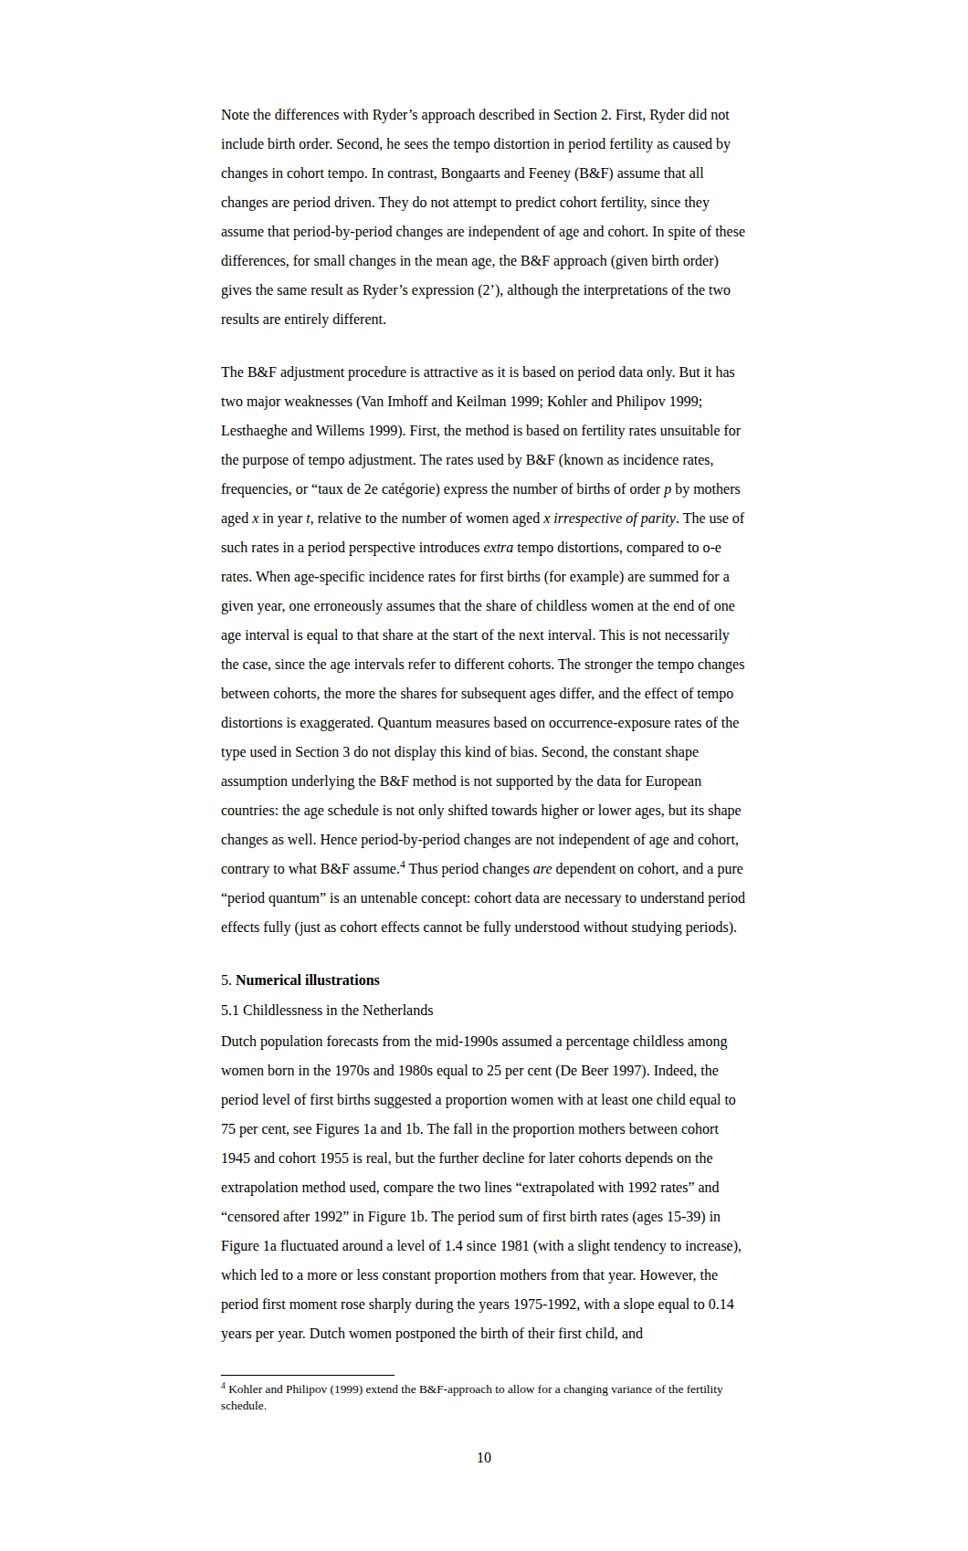Note the differences with Ryder’s approach described in Section 2. First, Ryder did not include birth order. Second, he sees the tempo distortion in period fertility as caused by changes in cohort tempo. In contrast, Bongaarts and Feeney (B&F) assume that all changes are period driven. They do not attempt to predict cohort fertility, since they assume that period-by-period changes are independent of age and cohort. In spite of these differences, for small changes in the mean age, the B&F approach (given birth order) gives the same result as Ryder’s expression (2’), although the interpretations of the two results are entirely different.
The B&F adjustment procedure is attractive as it is based on period data only. But it has two major weaknesses (Van Imhoff and Keilman 1999; Kohler and Philipov 1999; Lesthaeghe and Willems 1999). First, the method is based on fertility rates unsuitable for the purpose of tempo adjustment. The rates used by B&F (known as incidence rates, frequencies, or “taux de 2e catégorie) express the number of births of order p by mothers aged x in year t, relative to the number of women aged x irrespective of parity. The use of such rates in a period perspective introduces extra tempo distortions, compared to o-e rates. When age-specific incidence rates for first births (for example) are summed for a given year, one erroneously assumes that the share of childless women at the end of one age interval is equal to that share at the start of the next interval. This is not necessarily the case, since the age intervals refer to different cohorts. The stronger the tempo changes between cohorts, the more the shares for subsequent ages differ, and the effect of tempo distortions is exaggerated. Quantum measures based on occurrence-exposure rates of the type used in Section 3 do not display this kind of bias. Second, the constant shape assumption underlying the B&F method is not supported by the data for European countries: the age schedule is not only shifted towards higher or lower ages, but its shape changes as well. Hence period-by-period changes are not independent of age and cohort, contrary to what B&F assume.4 Thus period changes are dependent on cohort, and a pure “period quantum” is an untenable concept: cohort data are necessary to understand period effects fully (just as cohort effects cannot be fully understood without studying periods).
5. Numerical illustrations
5.1 Childlessness in the Netherlands
Dutch population forecasts from the mid-1990s assumed a percentage childless among women born in the 1970s and 1980s equal to 25 per cent (De Beer 1997). Indeed, the period level of first births suggested a proportion women with at least one child equal to 75 per cent, see Figures 1a and 1b. The fall in the proportion mothers between cohort 1945 and cohort 1955 is real, but the further decline for later cohorts depends on the extrapolation method used, compare the two lines “extrapolated with 1992 rates” and “censored after 1992” in Figure 1b. The period sum of first birth rates (ages 15-39) in Figure 1a fluctuated around a level of 1.4 since 1981 (with a slight tendency to increase), which led to a more or less constant proportion mothers from that year. However, the period first moment rose sharply during the years 1975-1992, with a slope equal to 0.14 years per year. Dutch women postponed the birth of their first child, and
4 Kohler and Philipov (1999) extend the B&F-approach to allow for a changing variance of the fertility schedule.
10